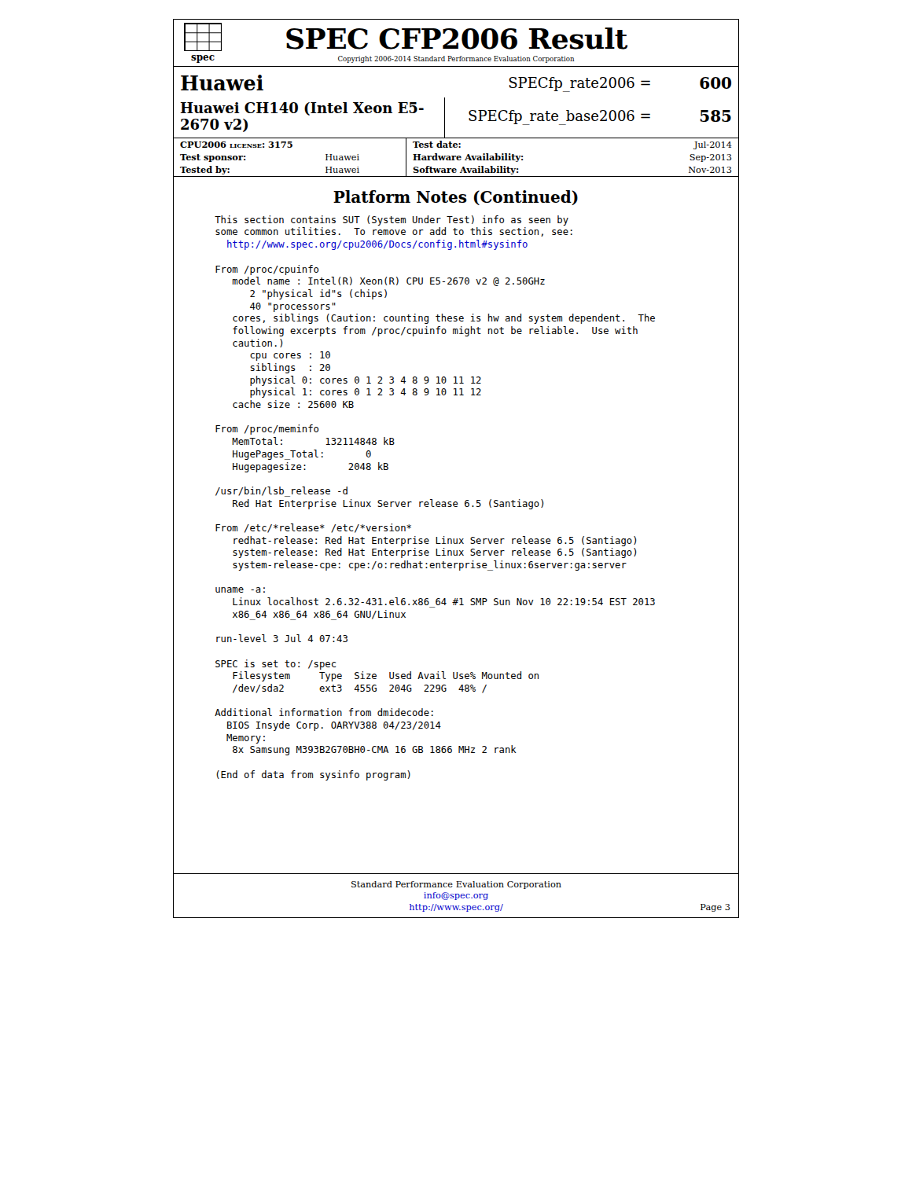spec
SPEC CFP2006 Result
Copyright 2006-2014 Standard Performance Evaluation Corporation
Huawei
SPECfp_rate2006 =
600
Huawei CH140 (Intel Xeon E5-2670 v2)
SPECfp_rate_base2006 =
585
| CPU2006 license: 3175 | Test date: | Jul-2014 |
| Test sponsor: | Huawei | Hardware Availability: | Sep-2013 |
| Tested by: | Huawei | Software Availability: | Nov-2013 |
Platform Notes (Continued)
   This section contains SUT (System Under Test) info as seen by
   some common utilities.  To remove or add to this section, see:
     http://www.spec.org/cpu2006/Docs/config.html#sysinfo

   From /proc/cpuinfo
      model name : Intel(R) Xeon(R) CPU E5-2670 v2 @ 2.50GHz
         2 "physical id"s (chips)
         40 "processors"
      cores, siblings (Caution: counting these is hw and system dependent.  The
      following excerpts from /proc/cpuinfo might not be reliable.  Use with
      caution.)
         cpu cores : 10
         siblings  : 20
         physical 0: cores 0 1 2 3 4 8 9 10 11 12
         physical 1: cores 0 1 2 3 4 8 9 10 11 12
      cache size : 25600 KB

   From /proc/meminfo
      MemTotal:       132114848 kB
      HugePages_Total:       0
      Hugepagesize:       2048 kB

   /usr/bin/lsb_release -d
      Red Hat Enterprise Linux Server release 6.5 (Santiago)

   From /etc/*release* /etc/*version*
      redhat-release: Red Hat Enterprise Linux Server release 6.5 (Santiago)
      system-release: Red Hat Enterprise Linux Server release 6.5 (Santiago)
      system-release-cpe: cpe:/o:redhat:enterprise_linux:6server:ga:server

   uname -a:
      Linux localhost 2.6.32-431.el6.x86_64 #1 SMP Sun Nov 10 22:19:54 EST 2013
      x86_64 x86_64 x86_64 GNU/Linux

   run-level 3 Jul 4 07:43

   SPEC is set to: /spec
      Filesystem     Type  Size  Used Avail Use% Mounted on
      /dev/sda2      ext3  455G  204G  229G  48% /

   Additional information from dmidecode:
     BIOS Insyde Corp. OARYV388 04/23/2014
     Memory:
      8x Samsung M393B2G70BH0-CMA 16 GB 1866 MHz 2 rank

   (End of data from sysinfo program)
Standard Performance Evaluation Corporation
info@spec.org
http://www.spec.org/
Page 3